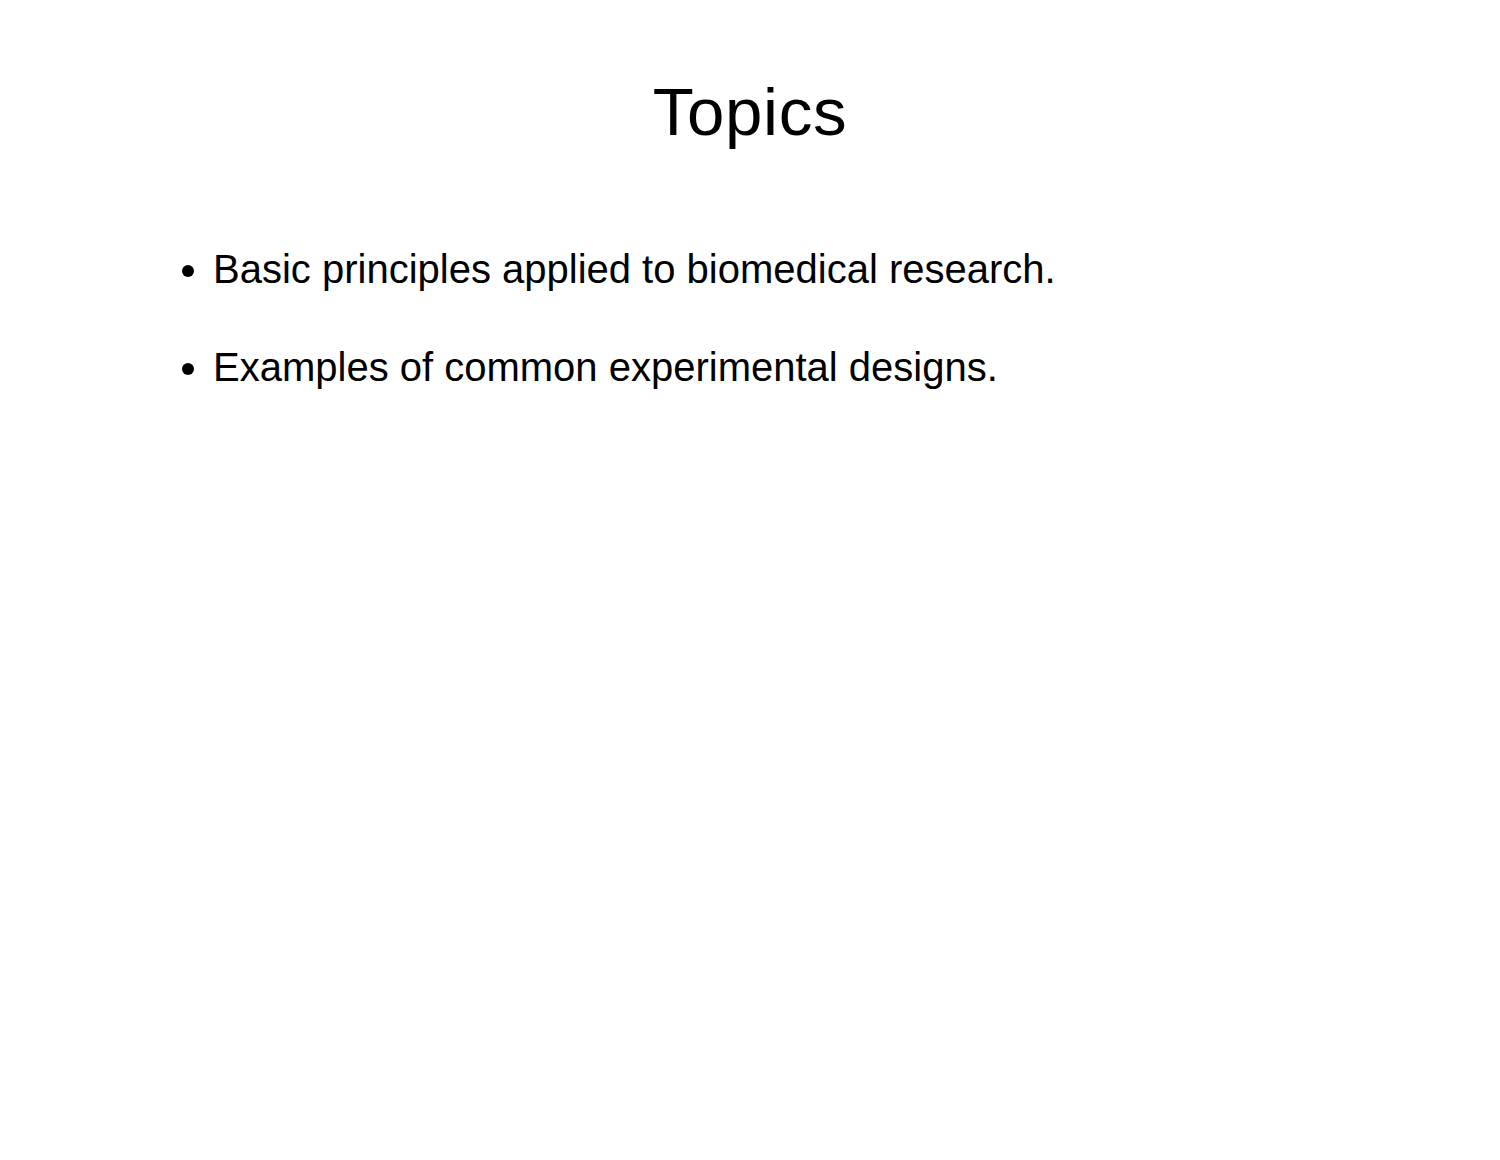Topics
Basic principles applied to biomedical research.
Examples of common experimental designs.